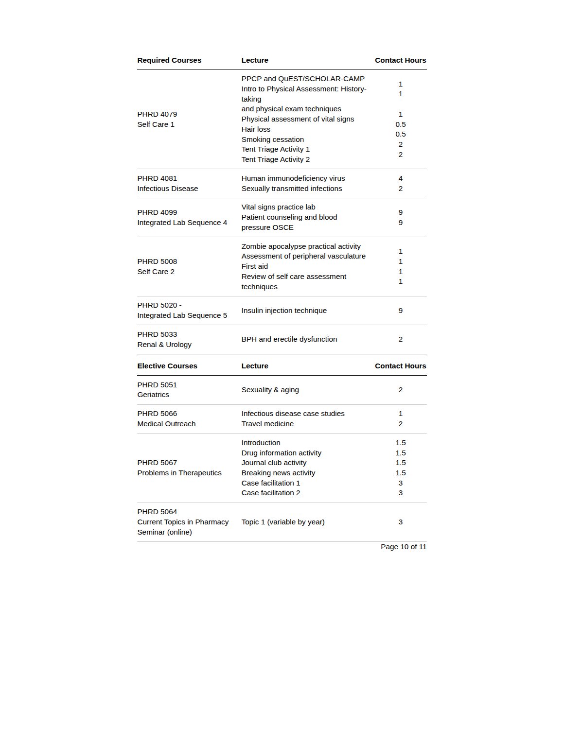| Required Courses | Lecture | Contact Hours |
| --- | --- | --- |
| PHRD 4079 Self Care 1 | PPCP and QuEST/SCHOLAR-CAMP Intro to Physical Assessment: History-taking and physical exam techniques Physical assessment of vital signs Hair loss Smoking cessation Tent Triage Activity 1 Tent Triage Activity 2 | 1 1 1 0.5 0.5 2 2 |
| PHRD 4081 Infectious Disease | Human immunodeficiency virus Sexually transmitted infections | 4 2 |
| PHRD 4099 Integrated Lab Sequence 4 | Vital signs practice lab Patient counseling and blood pressure OSCE | 9 9 |
| PHRD 5008 Self Care 2 | Zombie apocalypse practical activity Assessment of peripheral vasculature First aid Review of self care assessment techniques | 1 1 1 1 |
| PHRD 5020 - Integrated Lab Sequence 5 | Insulin injection technique | 9 |
| PHRD 5033 Renal & Urology | BPH and erectile dysfunction | 2 |
| Elective Courses | Lecture | Contact Hours |
| PHRD 5051 Geriatrics | Sexuality & aging | 2 |
| PHRD 5066 Medical Outreach | Infectious disease case studies Travel medicine | 1 2 |
| PHRD 5067 Problems in Therapeutics | Introduction Drug information activity Journal club activity Breaking news activity Case facilitation 1 Case facilitation 2 | 1.5 1.5 1.5 1.5 3 3 |
| PHRD 5064 Current Topics in Pharmacy Seminar (online) | Topic 1 (variable by year) | 3 |
Page 10 of 11